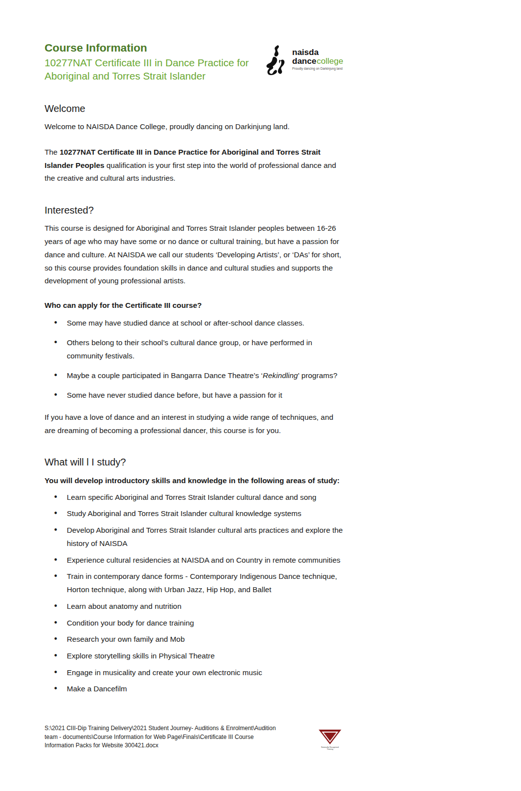Course Information
10277NAT Certificate III in Dance Practice for Aboriginal and Torres Strait Islander
naisda dance college Proudly dancing on Darkinjung land
Welcome
Welcome to NAISDA Dance College, proudly dancing on Darkinjung land.
The 10277NAT Certificate III in Dance Practice for Aboriginal and Torres Strait Islander Peoples qualification is your first step into the world of professional dance and the creative and cultural arts industries.
Interested?
This course is designed for Aboriginal and Torres Strait Islander peoples between 16-26 years of age who may have some or no dance or cultural training, but have a passion for dance and culture. At NAISDA we call our students ‘Developing Artists’, or ‘DAs’ for short, so this course provides foundation skills in dance and cultural studies and supports the development of young professional artists.
Who can apply for the Certificate III course?
Some may have studied dance at school or after-school dance classes.
Others belong to their school’s cultural dance group, or have performed in community festivals.
Maybe a couple participated in Bangarra Dance Theatre’s ‘Rekindling’ programs?
Some have never studied dance before, but have a passion for it
If you have a love of dance and an interest in studying a wide range of techniques, and are dreaming of becoming a professional dancer, this course is for you.
What will l I study?
You will develop introductory skills and knowledge in the following areas of study:
Learn specific Aboriginal and Torres Strait Islander cultural dance and song
Study Aboriginal and Torres Strait Islander cultural knowledge systems
Develop Aboriginal and Torres Strait Islander cultural arts practices and explore the history of NAISDA
Experience cultural residencies at NAISDA and on Country in remote communities
Train in contemporary dance forms - Contemporary Indigenous Dance technique, Horton technique, along with Urban Jazz, Hip Hop, and Ballet
Learn about anatomy and nutrition
Condition your body for dance training
Research your own family and Mob
Explore storytelling skills in Physical Theatre
Engage in musicality and create your own electronic music
Make a Dancefilm
S:\2021 CIII-Dip Training Delivery\2021 Student Journey- Auditions & Enrolment\Audition team - documents\Course Information for Web Page\Finals\Certificate III Course Information Packs for Website 300421.docx
Nationally Recognised Training